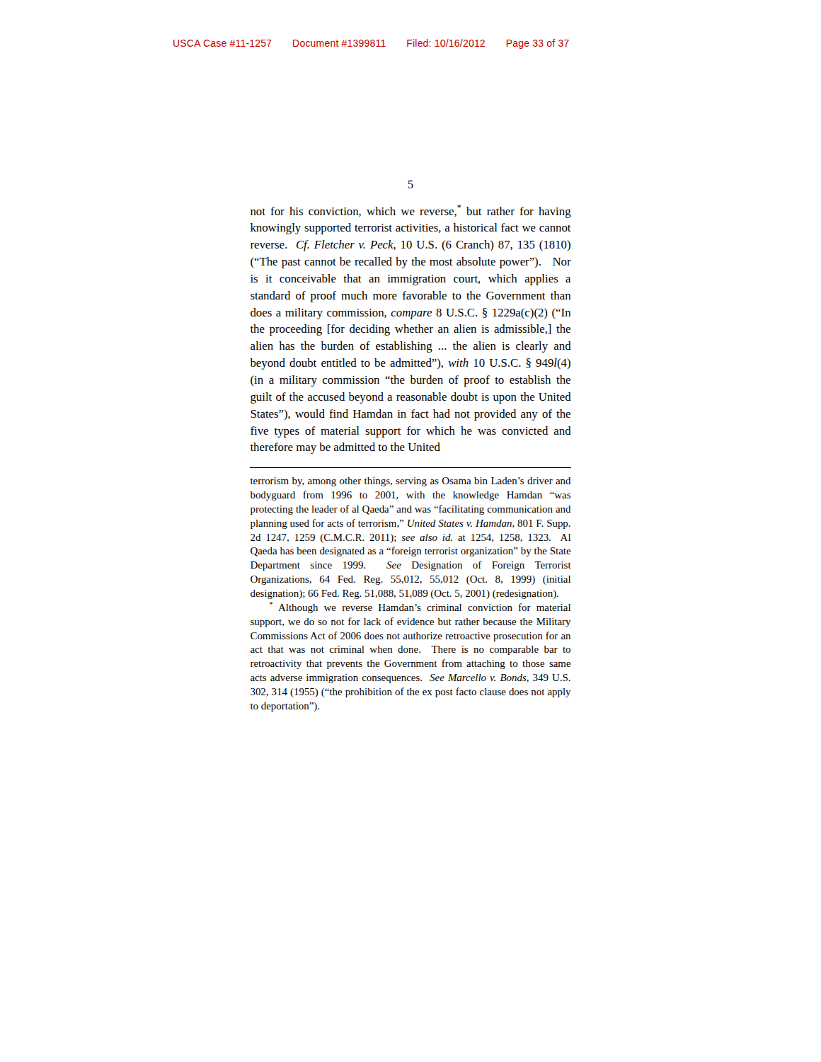USCA Case #11-1257 Document #1399811 Filed: 10/16/2012 Page 33 of 37
5
not for his conviction, which we reverse,* but rather for having knowingly supported terrorist activities, a historical fact we cannot reverse. Cf. Fletcher v. Peck, 10 U.S. (6 Cranch) 87, 135 (1810) (“The past cannot be recalled by the most absolute power”). Nor is it conceivable that an immigration court, which applies a standard of proof much more favorable to the Government than does a military commission, compare 8 U.S.C. § 1229a(c)(2) (“In the proceeding [for deciding whether an alien is admissible,] the alien has the burden of establishing ... the alien is clearly and beyond doubt entitled to be admitted”), with 10 U.S.C. § 949l(4) (in a military commission “the burden of proof to establish the guilt of the accused beyond a reasonable doubt is upon the United States”), would find Hamdan in fact had not provided any of the five types of material support for which he was convicted and therefore may be admitted to the United
terrorism by, among other things, serving as Osama bin Laden’s driver and bodyguard from 1996 to 2001, with the knowledge Hamdan “was protecting the leader of al Qaeda” and was “facilitating communication and planning used for acts of terrorism,” United States v. Hamdan, 801 F. Supp. 2d 1247, 1259 (C.M.C.R. 2011); see also id. at 1254, 1258, 1323. Al Qaeda has been designated as a “foreign terrorist organization” by the State Department since 1999. See Designation of Foreign Terrorist Organizations, 64 Fed. Reg. 55,012, 55,012 (Oct. 8, 1999) (initial designation); 66 Fed. Reg. 51,088, 51,089 (Oct. 5, 2001) (redesignation).
* Although we reverse Hamdan’s criminal conviction for material support, we do so not for lack of evidence but rather because the Military Commissions Act of 2006 does not authorize retroactive prosecution for an act that was not criminal when done. There is no comparable bar to retroactivity that prevents the Government from attaching to those same acts adverse immigration consequences. See Marcello v. Bonds, 349 U.S. 302, 314 (1955) (“the prohibition of the ex post facto clause does not apply to deportation”).